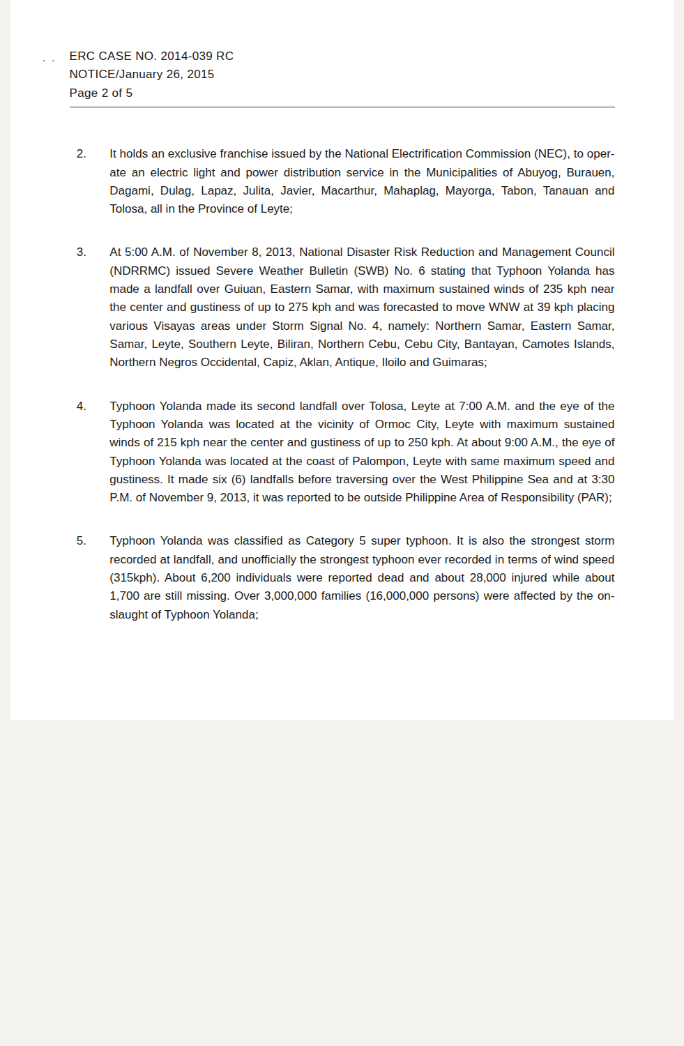..
ERC CASE NO. 2014-039 RC
NOTICE/January 26, 2015
Page 2 of 5
2.
It holds an exclusive franchise issued by the National Electrification Commission (NEC), to operate an electric light and power distribution service in the Municipalities of Abuyog, Burauen, Dagami, Dulag, Lapaz, Julita, Javier, Macarthur, Mahaplag, Mayorga, Tabon, Tanauan and Tolosa, all in the Province of Leyte;
3.
At 5:00 A.M. of November 8, 2013, National Disaster Risk Reduction and Management Council (NDRRMC) issued Severe Weather Bulletin (SWB) No. 6 stating that Typhoon Yolanda has made a landfall over Guiuan, Eastern Samar, with maximum sustained winds of 235 kph near the center and gustiness of up to 275 kph and was forecasted to move WNW at 39 kph placing various Visayas areas under Storm Signal No. 4, namely: Northern Samar, Eastern Samar, Samar, Leyte, Southern Leyte, Biliran, Northern Cebu, Cebu City, Bantayan, Camotes Islands, Northern Negros Occidental, Capiz, Aklan, Antique, Iloilo and Guimaras;
4.
Typhoon Yolanda made its second landfall over Tolosa, Leyte at 7:00 A.M. and the eye of the Typhoon Yolanda was located at the vicinity of Ormoc City, Leyte with maximum sustained winds of 215 kph near the center and gustiness of up to 250 kph. At about 9:00 A.M., the eye of Typhoon Yolanda was located at the coast of Palompon, Leyte with same maximum speed and gustiness. It made six (6) landfalls before traversing over the West Philippine Sea and at 3:30 P.M. of November 9, 2013, it was reported to be outside Philippine Area of Responsibility (PAR);
5.
Typhoon Yolanda was classified as Category 5 super typhoon. It is also the strongest storm recorded at landfall, and unofficially the strongest typhoon ever recorded in terms of wind speed (315kph). About 6,200 individuals were reported dead and about 28,000 injured while about 1,700 are still missing. Over 3,000,000 families (16,000,000 persons) were affected by the onslaught of Typhoon Yolanda;